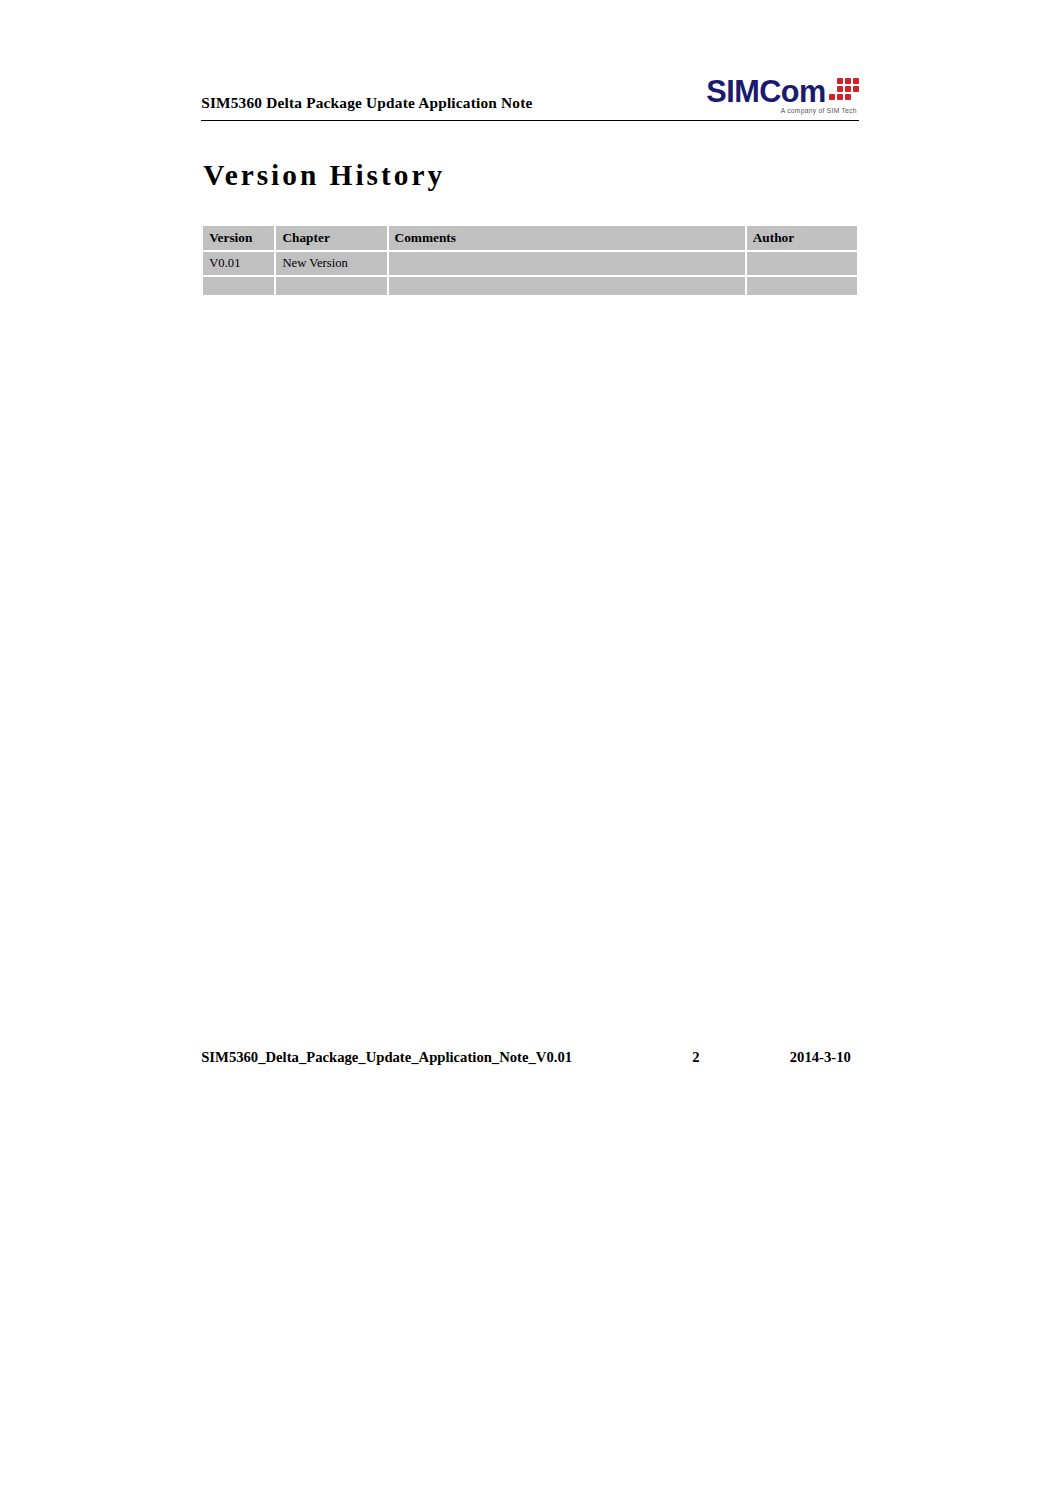SIM5360 Delta Package Update Application Note
SIMCom
A company of SIM Tech
Version History
| Version | Chapter | Comments | Author |
| --- | --- | --- | --- |
| V0.01 | New Version | | |
SIM5360_Delta_Package_Update_Application_Note_V0.01
2
2014-3-10